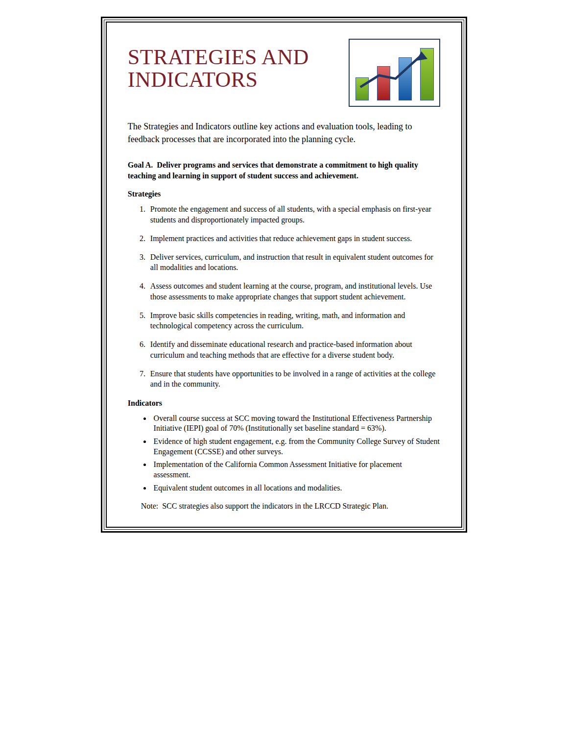STRATEGIES AND INDICATORS
The Strategies and Indicators outline key actions and evaluation tools, leading to feedback processes that are incorporated into the planning cycle.
Goal A. Deliver programs and services that demonstrate a commitment to high quality teaching and learning in support of student success and achievement.
Strategies
Promote the engagement and success of all students, with a special emphasis on first-year students and disproportionately impacted groups.
Implement practices and activities that reduce achievement gaps in student success.
Deliver services, curriculum, and instruction that result in equivalent student outcomes for all modalities and locations.
Assess outcomes and student learning at the course, program, and institutional levels. Use those assessments to make appropriate changes that support student achievement.
Improve basic skills competencies in reading, writing, math, and information and technological competency across the curriculum.
Identify and disseminate educational research and practice-based information about curriculum and teaching methods that are effective for a diverse student body.
Ensure that students have opportunities to be involved in a range of activities at the college and in the community.
Indicators
Overall course success at SCC moving toward the Institutional Effectiveness Partnership Initiative (IEPI) goal of 70% (Institutionally set baseline standard = 63%).
Evidence of high student engagement, e.g. from the Community College Survey of Student Engagement (CCSSE) and other surveys.
Implementation of the California Common Assessment Initiative for placement assessment.
Equivalent student outcomes in all locations and modalities.
Note: SCC strategies also support the indicators in the LRCCD Strategic Plan.